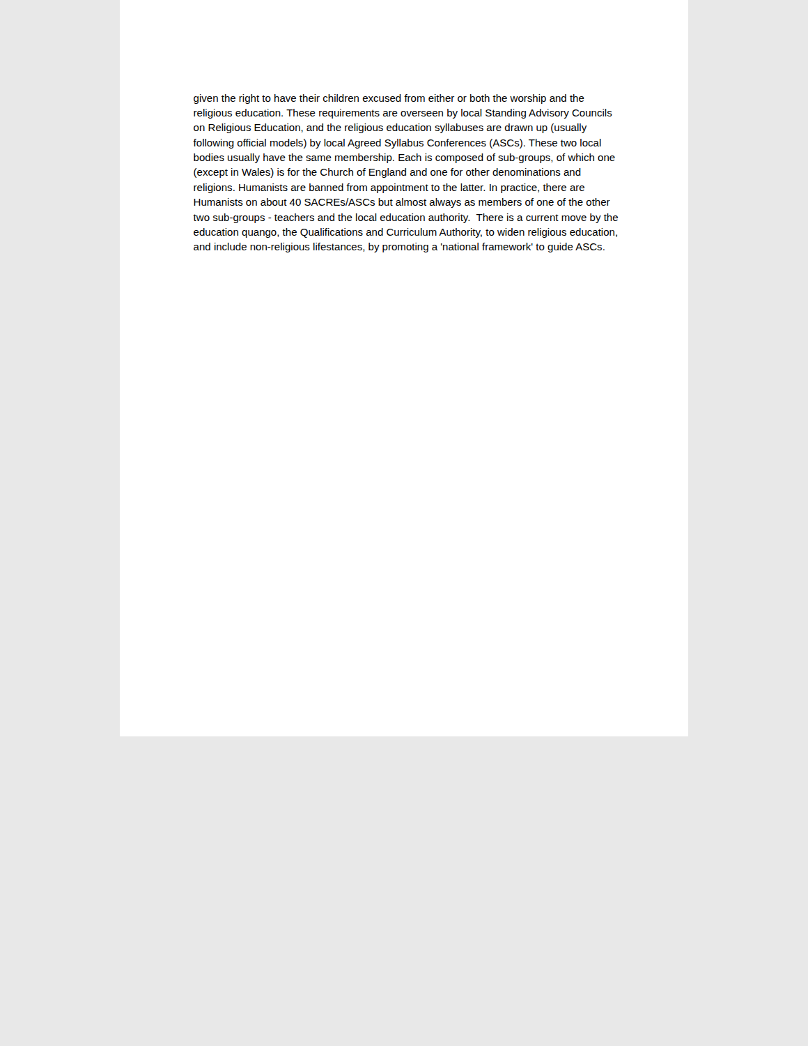given the right to have their children excused from either or both the worship and the religious education. These requirements are overseen by local Standing Advisory Councils on Religious Education, and the religious education syllabuses are drawn up (usually following official models) by local Agreed Syllabus Conferences (ASCs). These two local bodies usually have the same membership. Each is composed of sub-groups, of which one (except in Wales) is for the Church of England and one for other denominations and religions. Humanists are banned from appointment to the latter. In practice, there are Humanists on about 40 SACREs/ASCs but almost always as members of one of the other two sub-groups - teachers and the local education authority. There is a current move by the education quango, the Qualifications and Curriculum Authority, to widen religious education, and include non-religious lifestances, by promoting a 'national framework' to guide ASCs.